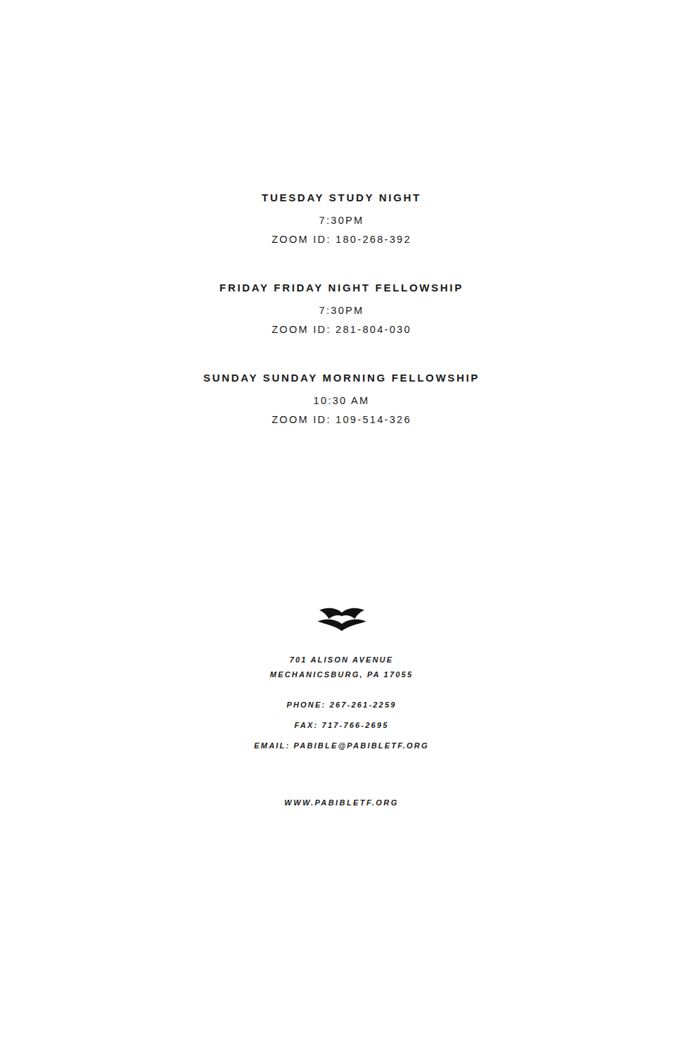Tuesday Study Night
7:30PM
Zoom ID: 180-268-392
Friday Friday Night Fellowship
7:30PM
Zoom ID: 281-804-030
Sunday Sunday Morning Fellowship
10:30 AM
Zoom ID: 109-514-326
701 Alison Avenue
Mechanicsburg, PA 17055
Phone: 267-261-2259
Fax: 717-766-2695
Email: pabible@pabibletf.org
www.pabibletf.org